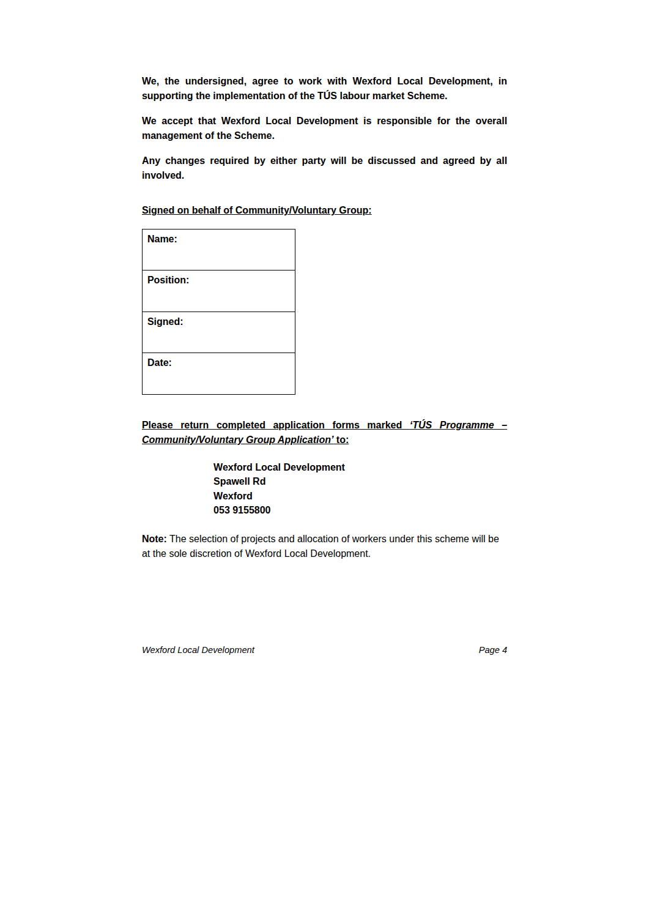We, the undersigned, agree to work with Wexford Local Development, in supporting the implementation of the TÚS labour market Scheme.
We accept that Wexford Local Development is responsible for the overall management of the Scheme.
Any changes required by either party will be discussed and agreed by all involved.
Signed on behalf of Community/Voluntary Group:
| Name: |
| Position: |
| Signed: |
| Date: |
Please return completed application forms marked ‘TÚS Programme – Community/Voluntary Group Application’ to:
Wexford Local Development
Spawell Rd
Wexford
053 9155800
Note: The selection of projects and allocation of workers under this scheme will be at the sole discretion of Wexford Local Development.
Wexford Local Development Page 4